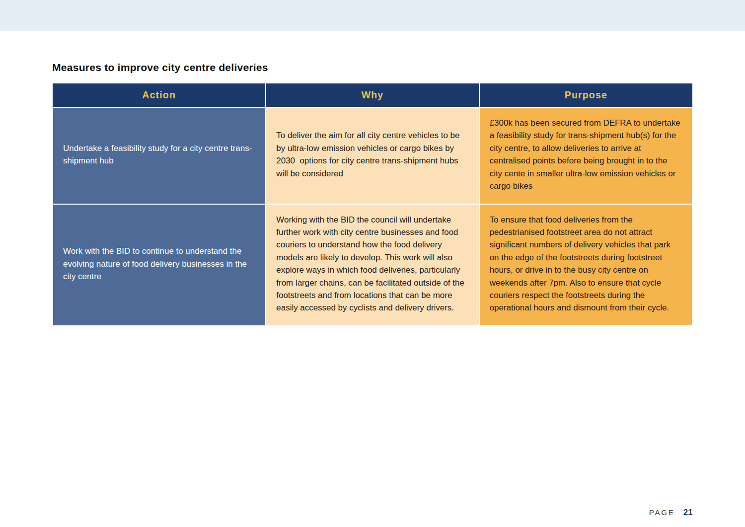Measures to improve city centre deliveries
| Action | Why | Purpose |
| --- | --- | --- |
| Undertake a feasibility study for a city centre trans-shipment hub | To deliver the aim for all city centre vehicles to be by ultra-low emission vehicles or cargo bikes by 2030 options for city centre trans-shipment hubs will be considered | £300k has been secured from DEFRA to undertake a feasibility study for trans-shipment hub(s) for the city centre, to allow deliveries to arrive at centralised points before being brought in to the city cente in smaller ultra-low emission vehicles or cargo bikes |
| Work with the BID to continue to understand the evolving nature of food delivery businesses in the city centre | Working with the BID the council will undertake further work with city centre businesses and food couriers to understand how the food delivery models are likely to develop. This work will also explore ways in which food deliveries, particularly from larger chains, can be facilitated outside of the footstreets and from locations that can be more easily accessed by cyclists and delivery drivers. | To ensure that food deliveries from the pedestrianised footstreet area do not attract significant numbers of delivery vehicles that park on the edge of the footstreets during footstreet hours, or drive in to the busy city centre on weekends after 7pm. Also to ensure that cycle couriers respect the footstreets during the operational hours and dismount from their cycle. |
PAGE 21